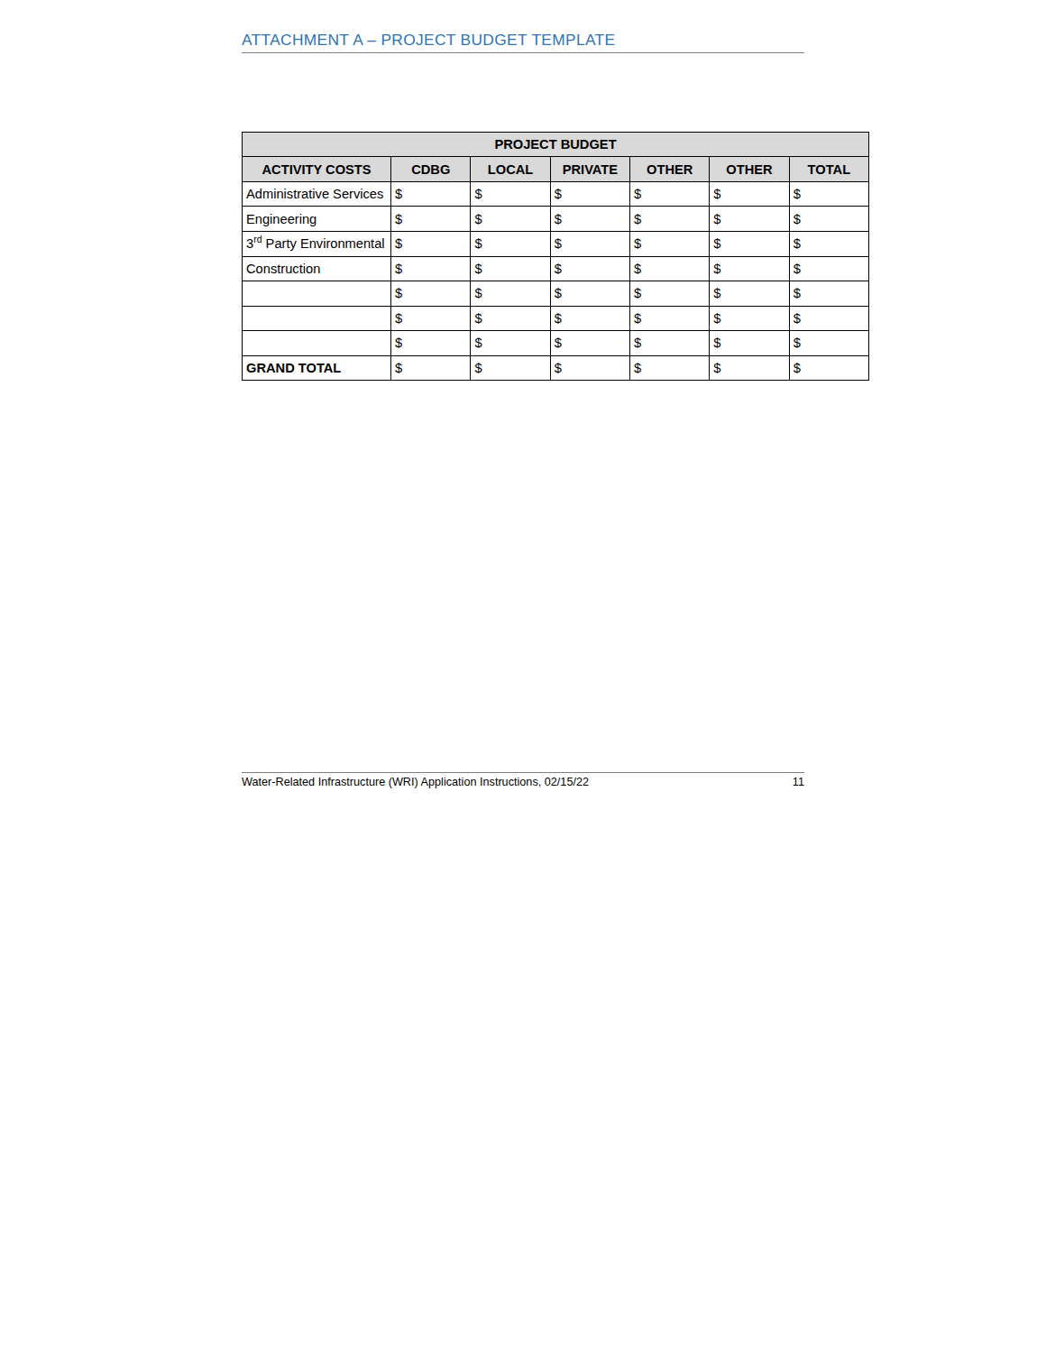ATTACHMENT A – PROJECT BUDGET TEMPLATE
| PROJECT BUDGET |
| --- |
| ACTIVITY COSTS | CDBG | LOCAL | PRIVATE | OTHER | OTHER | TOTAL |
| Administrative Services | $ | $ | $ | $ | $ | $ |
| Engineering | $ | $ | $ | $ | $ | $ |
| 3 rd Party Environmental | $ | $ | $ | $ | $ | $ |
| Construction | $ | $ | $ | $ | $ | $ |
| | $ | $ | $ | $ | $ | $ |
| | $ | $ | $ | $ | $ | $ |
| | $ | $ | $ | $ | $ | $ |
| GRAND TOTAL | $ | $ | $ | $ | $ | $ |
Water-Related Infrastructure (WRI) Application Instructions, 02/15/22 11